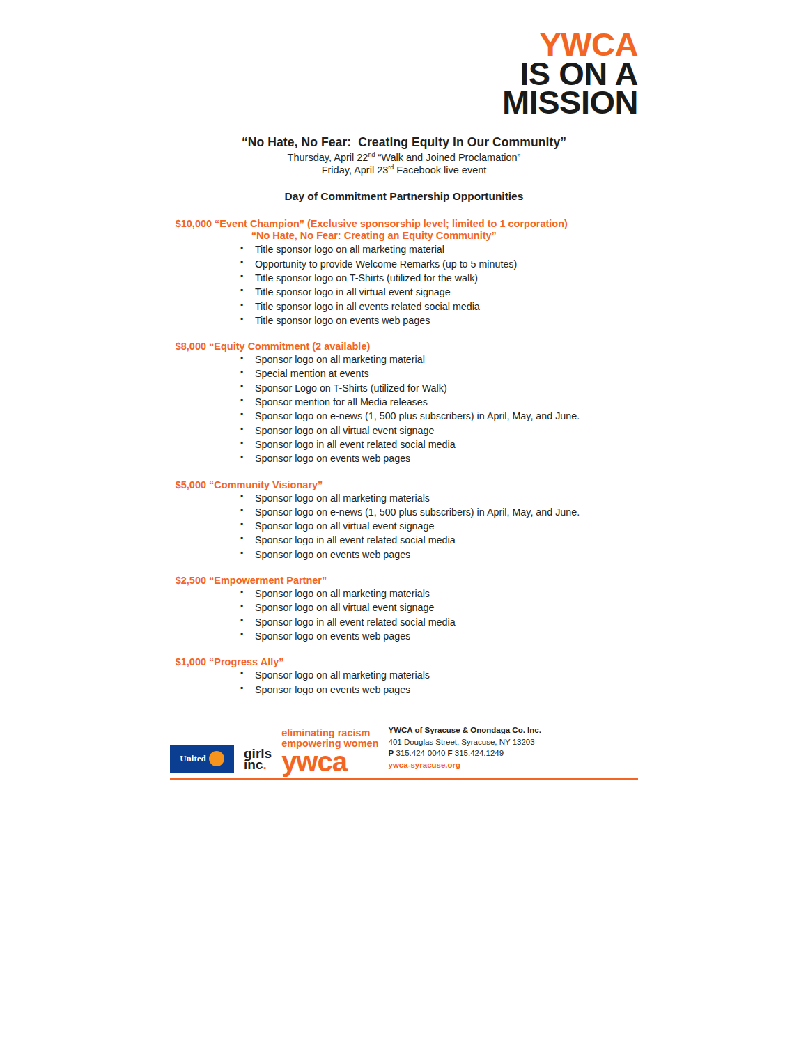YWCA
IS ON A
MISSION
“No Hate, No Fear: Creating Equity in Our Community”
Thursday, April 22nd “Walk and Joined Proclamation”
Friday, April 23rd Facebook live event
Day of Commitment Partnership Opportunities
$10,000 “Event Champion” (Exclusive sponsorship level; limited to 1 corporation)
“No Hate, No Fear: Creating an Equity Community”
Title sponsor logo on all marketing material
Opportunity to provide Welcome Remarks (up to 5 minutes)
Title sponsor logo on T-Shirts (utilized for the walk)
Title sponsor logo in all virtual event signage
Title sponsor logo in all events related social media
Title sponsor logo on events web pages
$8,000 “Equity Commitment (2 available)
Sponsor logo on all marketing material
Special mention at events
Sponsor Logo on T-Shirts (utilized for Walk)
Sponsor mention for all Media releases
Sponsor logo on e-news (1, 500 plus subscribers) in April, May, and June.
Sponsor logo on all virtual event signage
Sponsor logo in all event related social media
Sponsor logo on events web pages
$5,000 “Community Visionary”
Sponsor logo on all marketing materials
Sponsor logo on e-news (1, 500 plus subscribers) in April, May, and June.
Sponsor logo on all virtual event signage
Sponsor logo in all event related social media
Sponsor logo on events web pages
$2,500 “Empowerment Partner”
Sponsor logo on all marketing materials
Sponsor logo on all virtual event signage
Sponsor logo in all event related social media
Sponsor logo on events web pages
$1,000 “Progress Ally”
Sponsor logo on all marketing materials
Sponsor logo on events web pages
United
girls
inc.
eliminating racism
empowering women
ywca
YWCA of Syracuse & Onondaga Co. Inc.
401 Douglas Street, Syracuse, NY 13203
P 315.424-0040 F 315.424.1249
ywca-syracuse.org